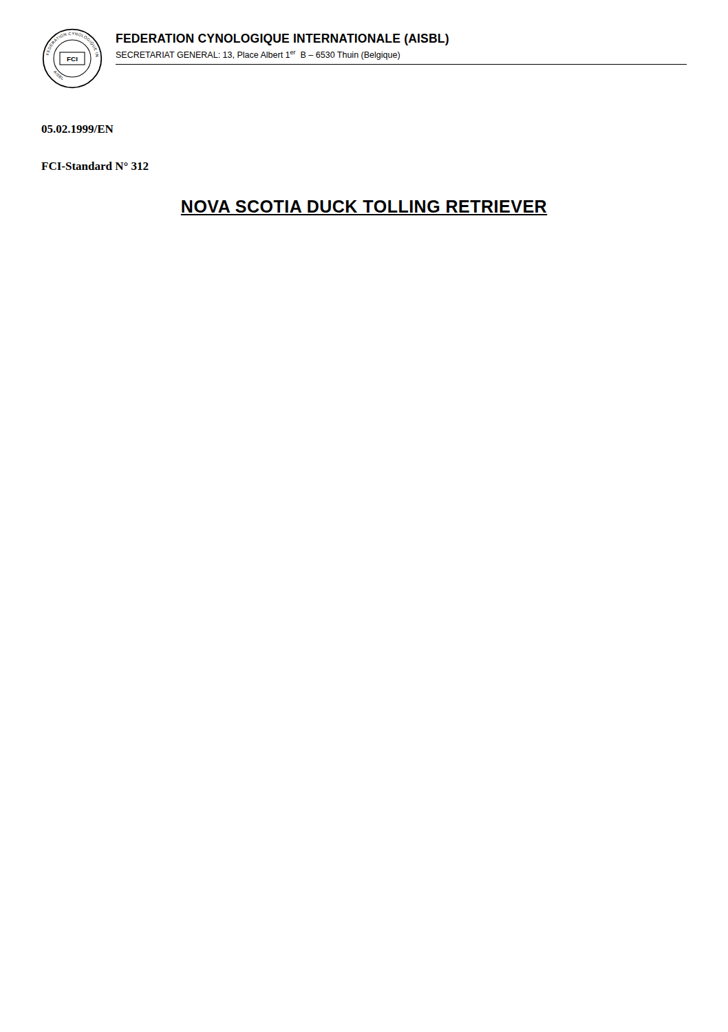FCI FEDERATION CYNOLOGIQUE INTERNATIONALE AISBL
FEDERATION CYNOLOGIQUE INTERNATIONALE (AISBL)
SECRETARIAT GENERAL: 13, Place Albert 1er B – 6530 Thuin (Belgique)
05.02.1999/EN
FCI-Standard N° 312
NOVA SCOTIA DUCK TOLLING RETRIEVER